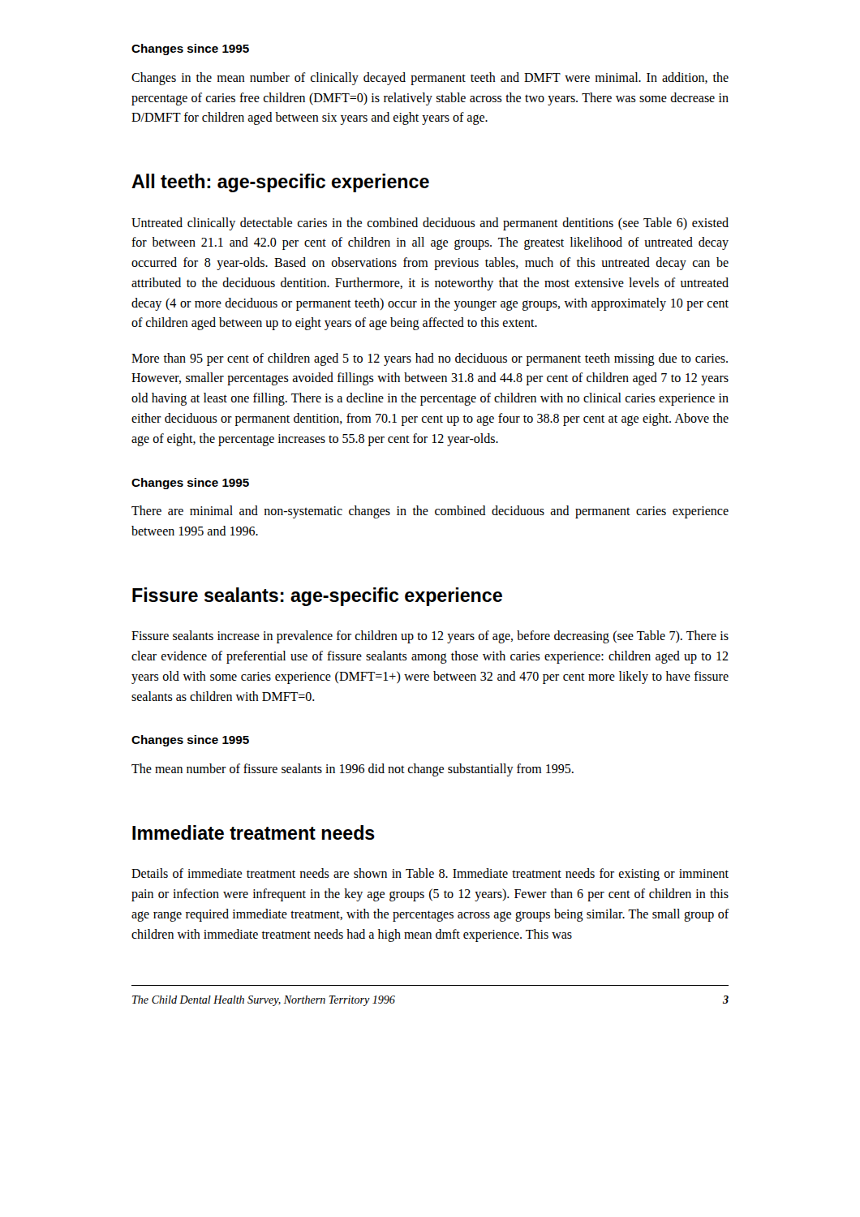Changes since 1995
Changes in the mean number of clinically decayed permanent teeth and DMFT were minimal. In addition, the percentage of caries free children (DMFT=0) is relatively stable across the two years. There was some decrease in D/DMFT for children aged between six years and eight years of age.
All teeth: age-specific experience
Untreated clinically detectable caries in the combined deciduous and permanent dentitions (see Table 6) existed for between 21.1 and 42.0 per cent of children in all age groups. The greatest likelihood of untreated decay occurred for 8 year-olds. Based on observations from previous tables, much of this untreated decay can be attributed to the deciduous dentition. Furthermore, it is noteworthy that the most extensive levels of untreated decay (4 or more deciduous or permanent teeth) occur in the younger age groups, with approximately 10 per cent of children aged between up to eight years of age being affected to this extent.
More than 95 per cent of children aged 5 to 12 years had no deciduous or permanent teeth missing due to caries. However, smaller percentages avoided fillings with between 31.8 and 44.8 per cent of children aged 7 to 12 years old having at least one filling. There is a decline in the percentage of children with no clinical caries experience in either deciduous or permanent dentition, from 70.1 per cent up to age four to 38.8 per cent at age eight. Above the age of eight, the percentage increases to 55.8 per cent for 12 year-olds.
Changes since 1995
There are minimal and non-systematic changes in the combined deciduous and permanent caries experience between 1995 and 1996.
Fissure sealants: age-specific experience
Fissure sealants increase in prevalence for children up to 12 years of age, before decreasing (see Table 7). There is clear evidence of preferential use of fissure sealants among those with caries experience: children aged up to 12 years old with some caries experience (DMFT=1+) were between 32 and 470 per cent more likely to have fissure sealants as children with DMFT=0.
Changes since 1995
The mean number of fissure sealants in 1996 did not change substantially from 1995.
Immediate treatment needs
Details of immediate treatment needs are shown in Table 8. Immediate treatment needs for existing or imminent pain or infection were infrequent in the key age groups (5 to 12 years). Fewer than 6 per cent of children in this age range required immediate treatment, with the percentages across age groups being similar. The small group of children with immediate treatment needs had a high mean dmft experience. This was
The Child Dental Health Survey, Northern Territory 1996 3